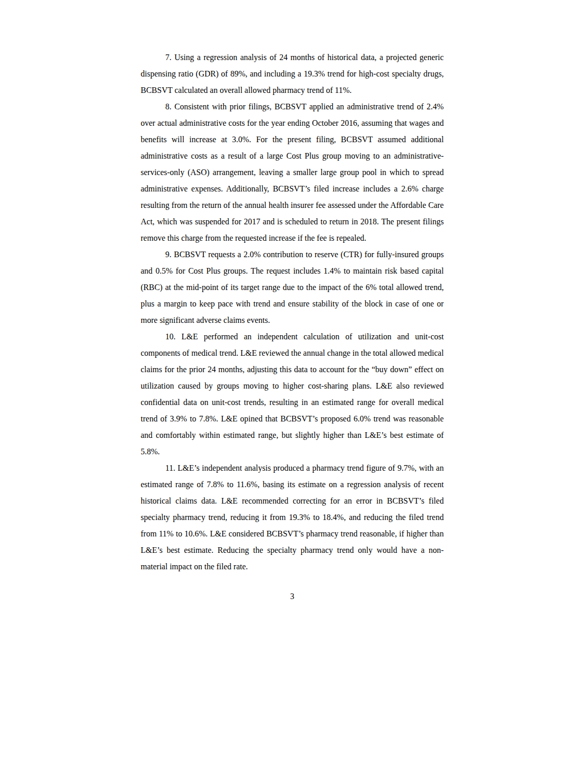7. Using a regression analysis of 24 months of historical data, a projected generic dispensing ratio (GDR) of 89%, and including a 19.3% trend for high-cost specialty drugs, BCBSVT calculated an overall allowed pharmacy trend of 11%.
8. Consistent with prior filings, BCBSVT applied an administrative trend of 2.4% over actual administrative costs for the year ending October 2016, assuming that wages and benefits will increase at 3.0%. For the present filing, BCBSVT assumed additional administrative costs as a result of a large Cost Plus group moving to an administrative-services-only (ASO) arrangement, leaving a smaller large group pool in which to spread administrative expenses. Additionally, BCBSVT’s filed increase includes a 2.6% charge resulting from the return of the annual health insurer fee assessed under the Affordable Care Act, which was suspended for 2017 and is scheduled to return in 2018. The present filings remove this charge from the requested increase if the fee is repealed.
9. BCBSVT requests a 2.0% contribution to reserve (CTR) for fully-insured groups and 0.5% for Cost Plus groups. The request includes 1.4% to maintain risk based capital (RBC) at the mid-point of its target range due to the impact of the 6% total allowed trend, plus a margin to keep pace with trend and ensure stability of the block in case of one or more significant adverse claims events.
10. L&E performed an independent calculation of utilization and unit-cost components of medical trend. L&E reviewed the annual change in the total allowed medical claims for the prior 24 months, adjusting this data to account for the “buy down” effect on utilization caused by groups moving to higher cost-sharing plans. L&E also reviewed confidential data on unit-cost trends, resulting in an estimated range for overall medical trend of 3.9% to 7.8%. L&E opined that BCBSVT’s proposed 6.0% trend was reasonable and comfortably within estimated range, but slightly higher than L&E’s best estimate of 5.8%.
11. L&E’s independent analysis produced a pharmacy trend figure of 9.7%, with an estimated range of 7.8% to 11.6%, basing its estimate on a regression analysis of recent historical claims data. L&E recommended correcting for an error in BCBSVT’s filed specialty pharmacy trend, reducing it from 19.3% to 18.4%, and reducing the filed trend from 11% to 10.6%. L&E considered BCBSVT’s pharmacy trend reasonable, if higher than L&E’s best estimate. Reducing the specialty pharmacy trend only would have a non-material impact on the filed rate.
3